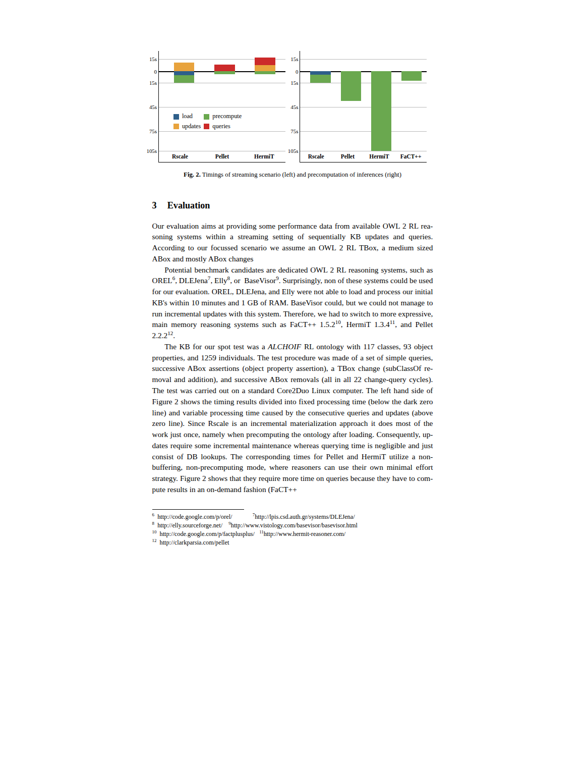15s
15s
45s
75s
105s
0
load precompute updates queries
Rscale Pellet HermiT
15s
15s
45s
75s
105s
0
Rscale Pellet HermiT FaCT++
Fig. 2. Timings of streaming scenario (left) and precomputation of inferences (right)
3 Evaluation
Our evaluation aims at providing some performance data from available OWL 2 RL reasoning systems within a streaming setting of sequentially KB updates and queries. According to our focussed scenario we assume an OWL 2 RL TBox, a medium sized ABox and mostly ABox changes
Potential benchmark candidates are dedicated OWL 2 RL reasoning systems, such as OREL6, DLEJena7, Elly8, or BaseVisor9. Surprisingly, non of these systems could be used for our evaluation. OREL, DLEJena, and Elly were not able to load and process our initial KB's within 10 minutes and 1 GB of RAM. BaseVisor could, but we could not manage to run incremental updates with this system. Therefore, we had to switch to more expressive, main memory reasoning systems such as FaCT++ 1.5.210, HermiT 1.3.411, and Pellet 2.2.212.
The KB for our spot test was a ALCHOIF RL ontology with 117 classes, 93 object properties, and 1259 individuals. The test procedure was made of a set of simple queries, successive ABox assertions (object property assertion), a TBox change (subClassOf removal and addition), and successive ABox removals (all in all 22 change-query cycles). The test was carried out on a standard Core2Duo Linux computer. The left hand side of Figure 2 shows the timing results divided into fixed processing time (below the dark zero line) and variable processing time caused by the consecutive queries and updates (above zero line). Since Rscale is an incremental materialization approach it does most of the work just once, namely when precomputing the ontology after loading. Consequently, updates require some incremental maintenance whereas querying time is negligible and just consist of DB lookups. The corresponding times for Pellet and HermiT utilize a non-buffering, non-precomputing mode, where reasoners can use their own minimal effort strategy. Figure 2 shows that they require more time on queries because they have to compute results in an on-demand fashion (FaCT++
6 http://code.google.com/p/orel/7http://lpis.csd.auth.gr/systems/DLEJena/
8 http://elly.sourceforge.net/ 9http://www.vistology.com/basevisor/basevisor.html
10 http://code.google.com/p/factplusplus/ 11http://www.hermit-reasoner.com/
12 http://clarkparsia.com/pellet